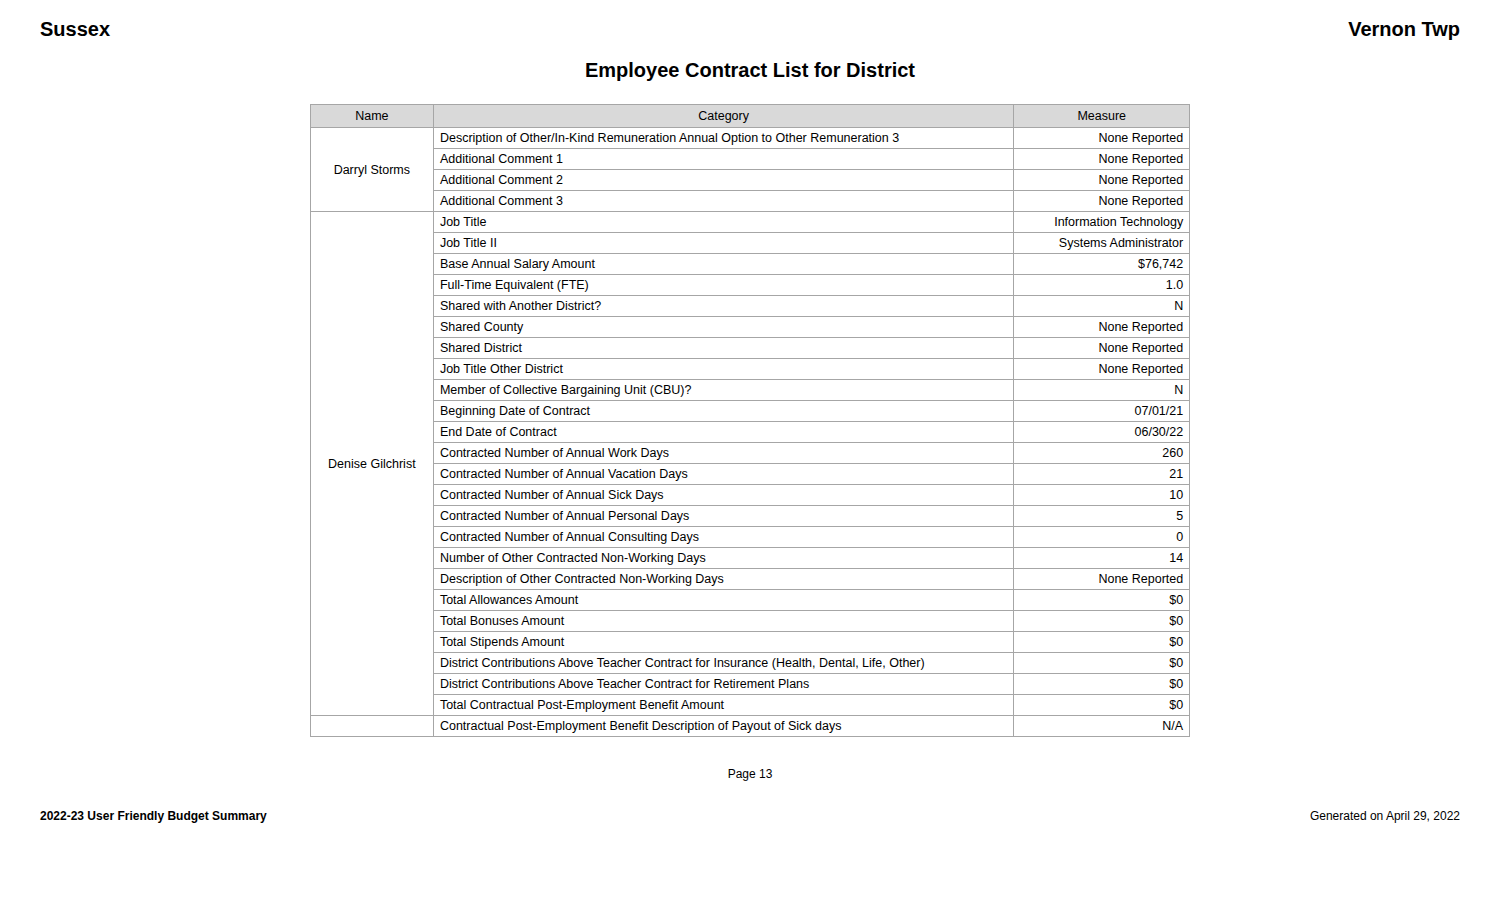Sussex
Vernon Twp
Employee Contract List for District
Employee Contract List for District
| Name | Category | Measure |
| --- | --- | --- |
| Darryl Storms | Description of Other/In-Kind Remuneration Annual Option to Other Remuneration 3 | None Reported |
| Additional Comment 1 | None Reported |
| Additional Comment 2 | None Reported |
| Additional Comment 3 | None Reported |
| Denise Gilchrist | Job Title | Information Technology |
| Job Title II | Systems Administrator |
| Base Annual Salary Amount | $76,742 |
| Full-Time Equivalent (FTE) | 1.0 |
| Shared with Another District? | N |
| Shared County | None Reported |
| Shared District | None Reported |
| Job Title Other District | None Reported |
| Member of Collective Bargaining Unit (CBU)? | N |
| Beginning Date of Contract | 07/01/21 |
| End Date of Contract | 06/30/22 |
| Contracted Number of Annual Work Days | 260 |
| Contracted Number of Annual Vacation Days | 21 |
| Contracted Number of Annual Sick Days | 10 |
| Contracted Number of Annual Personal Days | 5 |
| Contracted Number of Annual Consulting Days | 0 |
| Number of Other Contracted Non-Working Days | 14 |
| Description of Other Contracted Non-Working Days | None Reported |
| Total Allowances Amount | $0 |
| Total Bonuses Amount | $0 |
| Total Stipends Amount | $0 |
| District Contributions Above Teacher Contract for Insurance (Health, Dental, Life, Other) | $0 |
| District Contributions Above Teacher Contract for Retirement Plans | $0 |
| Total Contractual Post-Employment Benefit Amount | $0 |
| | Contractual Post-Employment Benefit Description of Payout of Sick days | N/A |
Page 13
2022-23 User Friendly Budget Summary
Generated on April 29, 2022